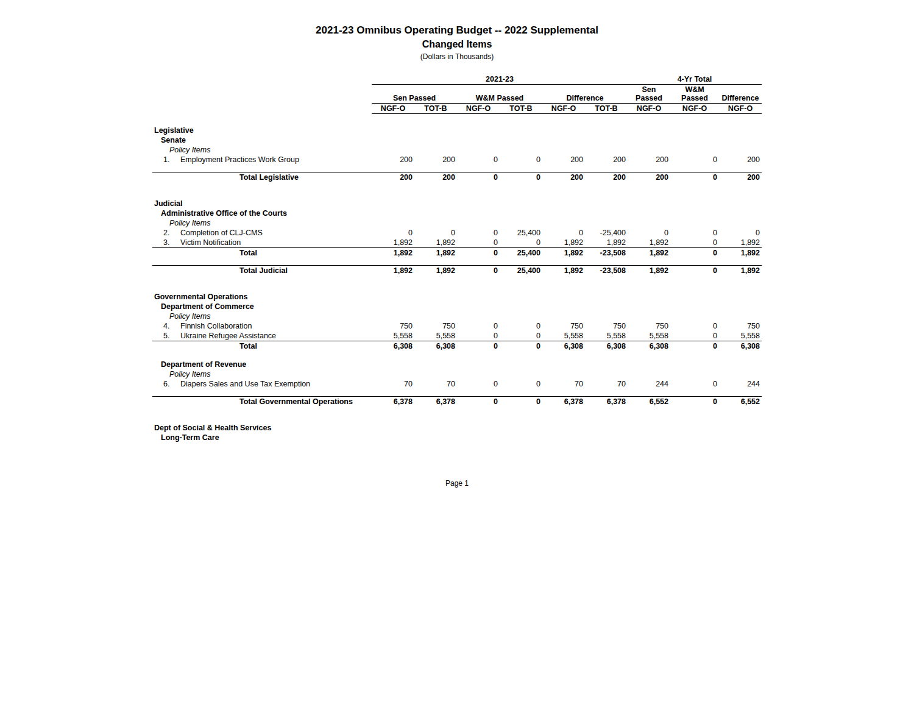2021-23 Omnibus Operating Budget -- 2022 Supplemental
Changed Items
(Dollars in Thousands)
| | 2021-23 | 4-Yr Total |
| --- | --- | --- |
| | Sen Passed | W&M Passed | Difference | Sen Passed | W&M Passed | Difference |
| | NGF-O | TOT-B | NGF-O | TOT-B | NGF-O | TOT-B | NGF-O | NGF-O | NGF-O |
| Legislative | |
| Senate | |
| Policy Items | |
| 1. | Employment Practices Work Group | 200 | 200 | 0 | 0 | 200 | 200 | 200 | 0 | 200 |
| | Total Legislative | 200 | 200 | 0 | 0 | 200 | 200 | 200 | 0 | 200 |
| Judicial | |
| Administrative Office of the Courts | |
| Policy Items | |
| 2. | Completion of CLJ-CMS | 0 | 0 | 0 | 25,400 | 0 | -25,400 | 0 | 0 | 0 |
| 3. | Victim Notification | 1,892 | 1,892 | 0 | 0 | 1,892 | 1,892 | 1,892 | 0 | 1,892 |
| | Total | 1,892 | 1,892 | 0 | 25,400 | 1,892 | -23,508 | 1,892 | 0 | 1,892 |
| | Total Judicial | 1,892 | 1,892 | 0 | 25,400 | 1,892 | -23,508 | 1,892 | 0 | 1,892 |
| Governmental Operations | |
| Department of Commerce | |
| Policy Items | |
| 4. | Finnish Collaboration | 750 | 750 | 0 | 0 | 750 | 750 | 750 | 0 | 750 |
| 5. | Ukraine Refugee Assistance | 5,558 | 5,558 | 0 | 0 | 5,558 | 5,558 | 5,558 | 0 | 5,558 |
| | Total | 6,308 | 6,308 | 0 | 0 | 6,308 | 6,308 | 6,308 | 0 | 6,308 |
| Department of Revenue | |
| Policy Items | |
| 6. | Diapers Sales and Use Tax Exemption | 70 | 70 | 0 | 0 | 70 | 70 | 244 | 0 | 244 |
| | Total Governmental Operations | 6,378 | 6,378 | 0 | 0 | 6,378 | 6,378 | 6,552 | 0 | 6,552 |
| Dept of Social & Health Services | |
| Long-Term Care | |
Page 1